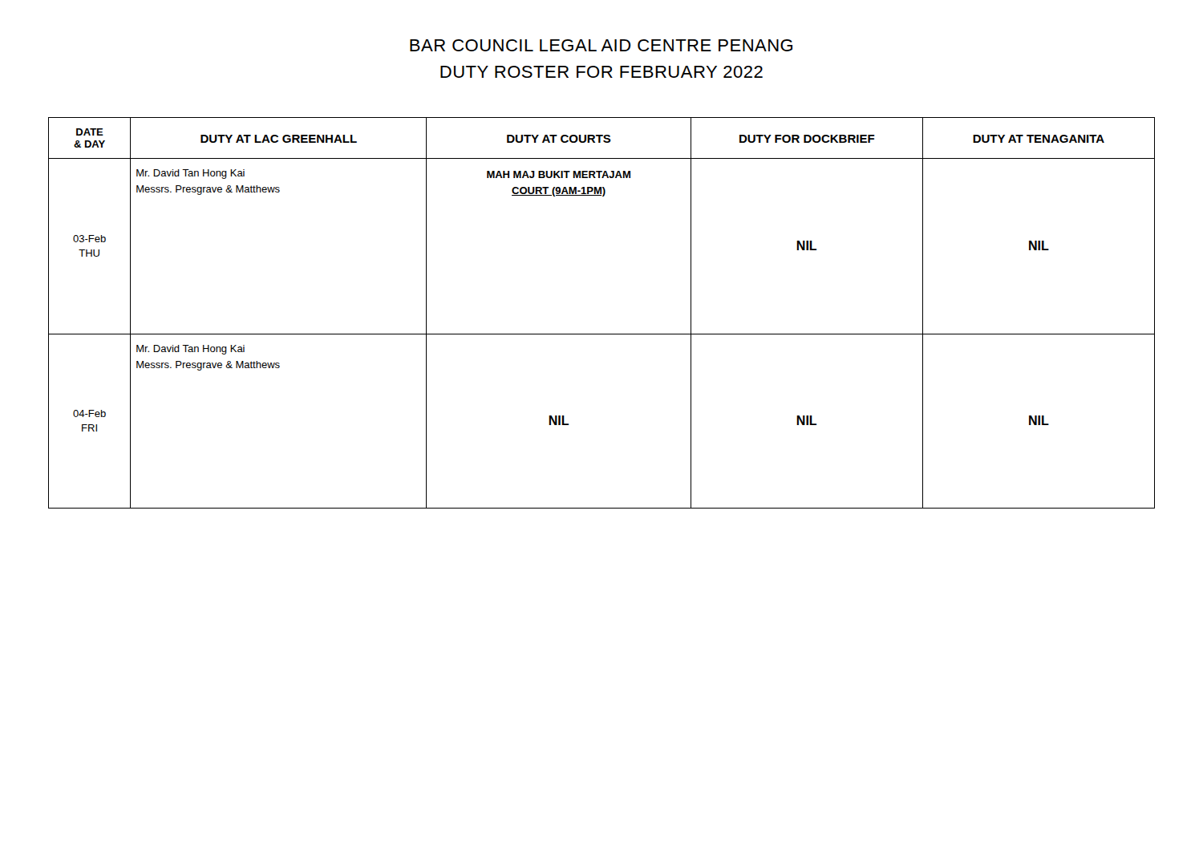BAR COUNCIL LEGAL AID CENTRE PENANG
DUTY ROSTER FOR FEBRUARY 2022
| DATE & DAY | DUTY AT LAC GREENHALL | DUTY AT COURTS | DUTY FOR DOCKBRIEF | DUTY AT TENAGANITA |
| --- | --- | --- | --- | --- |
| 03-Feb THU | Mr. David Tan Hong Kai Messrs. Presgrave & Matthews | MAH MAJ BUKIT MERTAJAM COURT (9AM-1PM) | NIL | NIL |
| 04-Feb FRI | Mr. David Tan Hong Kai Messrs. Presgrave & Matthews | NIL | NIL | NIL |